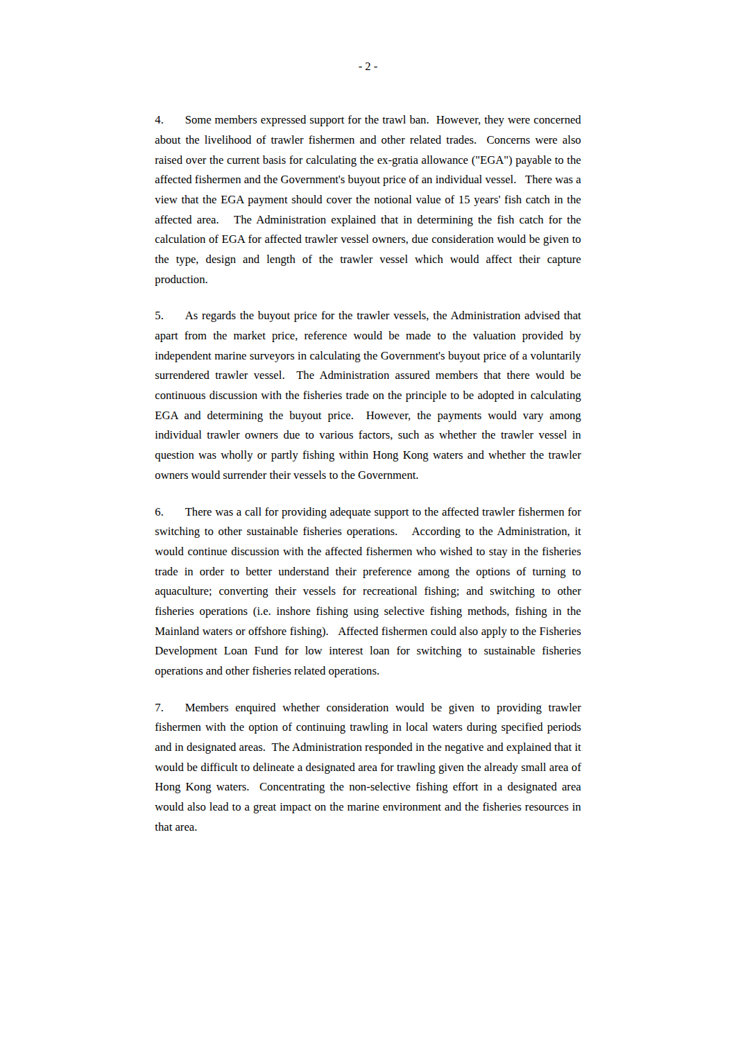- 2 -
4. Some members expressed support for the trawl ban. However, they were concerned about the livelihood of trawler fishermen and other related trades. Concerns were also raised over the current basis for calculating the ex-gratia allowance ("EGA") payable to the affected fishermen and the Government's buyout price of an individual vessel. There was a view that the EGA payment should cover the notional value of 15 years' fish catch in the affected area. The Administration explained that in determining the fish catch for the calculation of EGA for affected trawler vessel owners, due consideration would be given to the type, design and length of the trawler vessel which would affect their capture production.
5. As regards the buyout price for the trawler vessels, the Administration advised that apart from the market price, reference would be made to the valuation provided by independent marine surveyors in calculating the Government's buyout price of a voluntarily surrendered trawler vessel. The Administration assured members that there would be continuous discussion with the fisheries trade on the principle to be adopted in calculating EGA and determining the buyout price. However, the payments would vary among individual trawler owners due to various factors, such as whether the trawler vessel in question was wholly or partly fishing within Hong Kong waters and whether the trawler owners would surrender their vessels to the Government.
6. There was a call for providing adequate support to the affected trawler fishermen for switching to other sustainable fisheries operations. According to the Administration, it would continue discussion with the affected fishermen who wished to stay in the fisheries trade in order to better understand their preference among the options of turning to aquaculture; converting their vessels for recreational fishing; and switching to other fisheries operations (i.e. inshore fishing using selective fishing methods, fishing in the Mainland waters or offshore fishing). Affected fishermen could also apply to the Fisheries Development Loan Fund for low interest loan for switching to sustainable fisheries operations and other fisheries related operations.
7. Members enquired whether consideration would be given to providing trawler fishermen with the option of continuing trawling in local waters during specified periods and in designated areas. The Administration responded in the negative and explained that it would be difficult to delineate a designated area for trawling given the already small area of Hong Kong waters. Concentrating the non-selective fishing effort in a designated area would also lead to a great impact on the marine environment and the fisheries resources in that area.